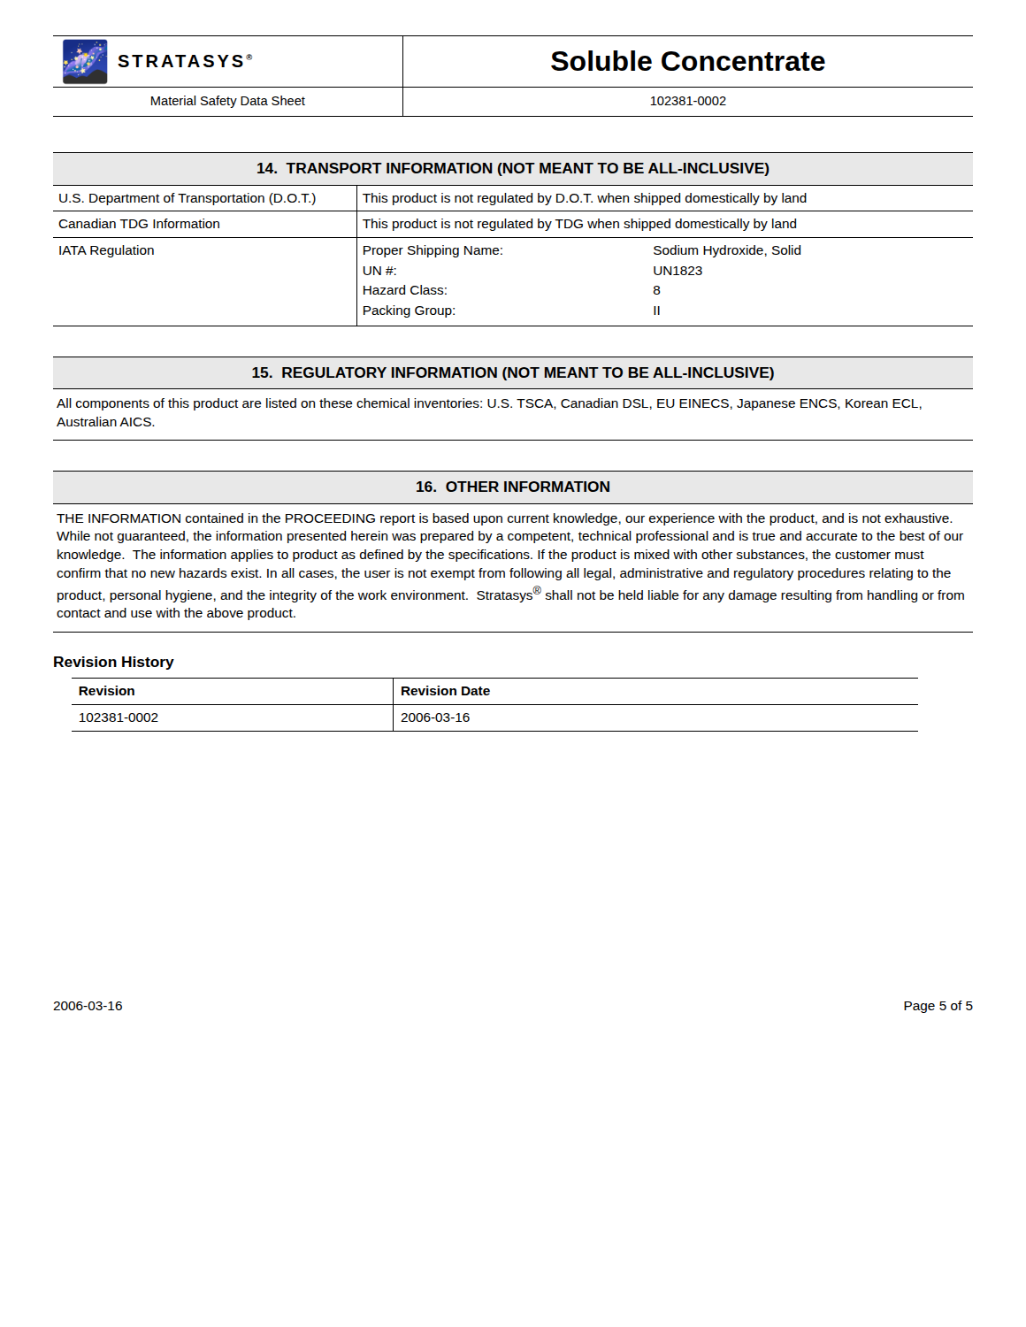| 🌌 STRATASYS ® | Soluble Concentrate |
| Material Safety Data Sheet | 102381-0002 |
14. TRANSPORT INFORMATION (NOT MEANT TO BE ALL-INCLUSIVE)
| U.S. Department of Transportation (D.O.T.) | This product is not regulated by D.O.T. when shipped domestically by land |
| Canadian TDG Information | This product is not regulated by TDG when shipped domestically by land |
| IATA Regulation | / Proper Shipping Name: / Sodium Hydroxide, Solid / / UN #: / UN1823 / / Hazard Class: / 8 / / Packing Group: / II / |
15. REGULATORY INFORMATION (NOT MEANT TO BE ALL-INCLUSIVE)
All components of this product are listed on these chemical inventories: U.S. TSCA, Canadian DSL, EU EINECS, Japanese ENCS, Korean ECL, Australian AICS.
16. OTHER INFORMATION
THE INFORMATION contained in the PROCEEDING report is based upon current knowledge, our experience with the product, and is not exhaustive. While not guaranteed, the information presented herein was prepared by a competent, technical professional and is true and accurate to the best of our knowledge. The information applies to product as defined by the specifications. If the product is mixed with other substances, the customer must confirm that no new hazards exist. In all cases, the user is not exempt from following all legal, administrative and regulatory procedures relating to the product, personal hygiene, and the integrity of the work environment. Stratasys® shall not be held liable for any damage resulting from handling or from contact and use with the above product.
Revision History
| Revision | Revision Date |
| --- | --- |
| 102381-0002 | 2006-03-16 |
2006-03-16 Page 5 of 5